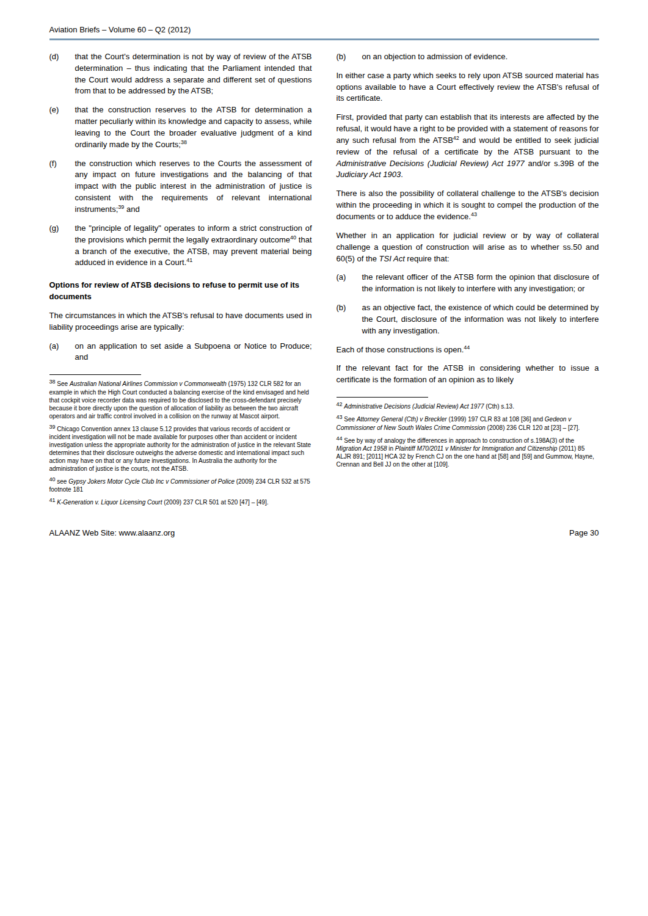Aviation Briefs – Volume 60 – Q2 (2012)
(d)
that the Court's determination is not by way of review of the ATSB determination – thus indicating that the Parliament intended that the Court would address a separate and different set of questions from that to be addressed by the ATSB;
(e)
that the construction reserves to the ATSB for determination a matter peculiarly within its knowledge and capacity to assess, while leaving to the Court the broader evaluative judgment of a kind ordinarily made by the Courts;38
(f)
the construction which reserves to the Courts the assessment of any impact on future investigations and the balancing of that impact with the public interest in the administration of justice is consistent with the requirements of relevant international instruments;39 and
(g)
the "principle of legality" operates to inform a strict construction of the provisions which permit the legally extraordinary outcome40 that a branch of the executive, the ATSB, may prevent material being adduced in evidence in a Court.41
Options for review of ATSB decisions to refuse to permit use of its documents
The circumstances in which the ATSB's refusal to have documents used in liability proceedings arise are typically:
(a)
on an application to set aside a Subpoena or Notice to Produce; and
38 See Australian National Airlines Commission v Commonwealth (1975) 132 CLR 582 for an example in which the High Court conducted a balancing exercise of the kind envisaged and held that cockpit voice recorder data was required to be disclosed to the cross-defendant precisely because it bore directly upon the question of allocation of liability as between the two aircraft operators and air traffic control involved in a collision on the runway at Mascot airport.
39 Chicago Convention annex 13 clause 5.12 provides that various records of accident or incident investigation will not be made available for purposes other than accident or incident investigation unless the appropriate authority for the administration of justice in the relevant State determines that their disclosure outweighs the adverse domestic and international impact such action may have on that or any future investigations. In Australia the authority for the administration of justice is the courts, not the ATSB.
40 see Gypsy Jokers Motor Cycle Club Inc v Commissioner of Police (2009) 234 CLR 532 at 575 footnote 181
41 K-Generation v. Liquor Licensing Court (2009) 237 CLR 501 at 520 [47] – [49].
(b)
on an objection to admission of evidence.
In either case a party which seeks to rely upon ATSB sourced material has options available to have a Court effectively review the ATSB's refusal of its certificate.
First, provided that party can establish that its interests are affected by the refusal, it would have a right to be provided with a statement of reasons for any such refusal from the ATSB42 and would be entitled to seek judicial review of the refusal of a certificate by the ATSB pursuant to the Administrative Decisions (Judicial Review) Act 1977 and/or s.39B of the Judiciary Act 1903.
There is also the possibility of collateral challenge to the ATSB's decision within the proceeding in which it is sought to compel the production of the documents or to adduce the evidence.43
Whether in an application for judicial review or by way of collateral challenge a question of construction will arise as to whether ss.50 and 60(5) of the TSI Act require that:
(a)
the relevant officer of the ATSB form the opinion that disclosure of the information is not likely to interfere with any investigation; or
(b)
as an objective fact, the existence of which could be determined by the Court, disclosure of the information was not likely to interfere with any investigation.
Each of those constructions is open.44
If the relevant fact for the ATSB in considering whether to issue a certificate is the formation of an opinion as to likely
42 Administrative Decisions (Judicial Review) Act 1977 (Cth) s.13.
43 See Attorney General (Cth) v Breckler (1999) 197 CLR 83 at 108 [36] and Gedeon v Commissioner of New South Wales Crime Commission (2008) 236 CLR 120 at [23] – [27].
44 See by way of analogy the differences in approach to construction of s.198A(3) of the Migration Act 1958 in Plaintiff M70/2011 v Minister for Immigration and Citizenship (2011) 85 ALJR 891; [2011] HCA 32 by French CJ on the one hand at [58] and [59] and Gummow, Hayne, Crennan and Bell JJ on the other at [109].
ALAANZ Web Site: www.alaanz.org
Page 30